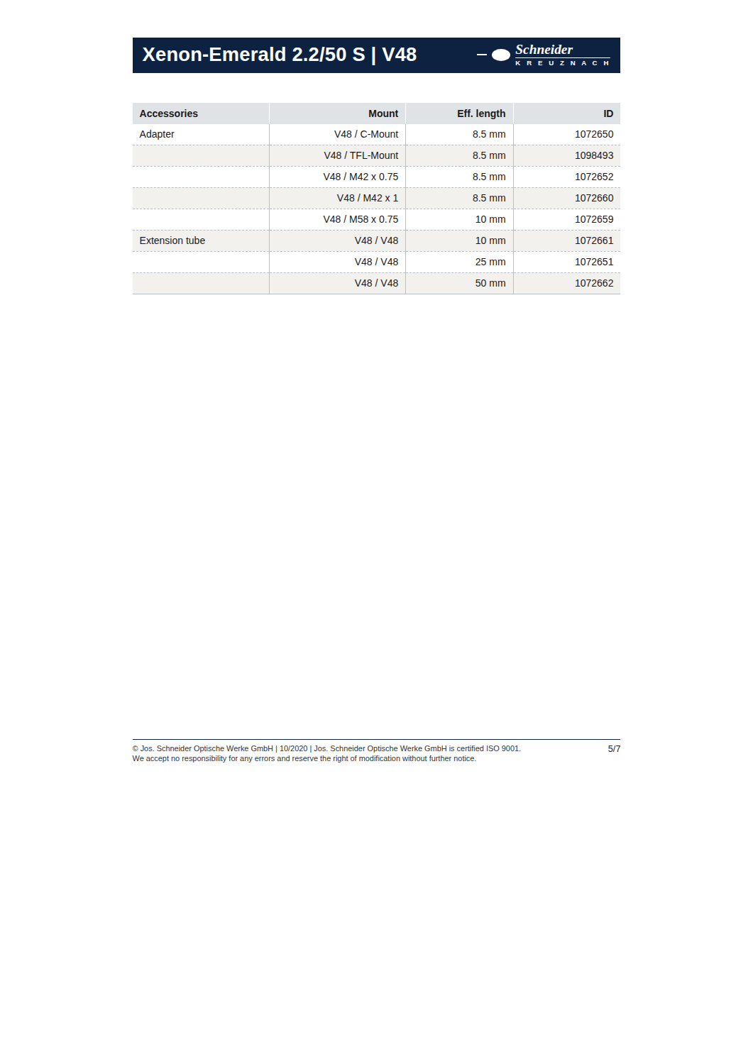Xenon-Emerald 2.2/50 S | V48
Schneider K R E U Z N A C H
| Accessories | Mount | Eff. length | ID |
| --- | --- | --- | --- |
| Adapter | V48 / C-Mount | 8.5 mm | 1072650 |
| | V48 / TFL-Mount | 8.5 mm | 1098493 |
| | V48 / M42 x 0.75 | 8.5 mm | 1072652 |
| | V48 / M42 x 1 | 8.5 mm | 1072660 |
| | V48 / M58 x 0.75 | 10 mm | 1072659 |
| Extension tube | V48 / V48 | 10 mm | 1072661 |
| | V48 / V48 | 25 mm | 1072651 |
| | V48 / V48 | 50 mm | 1072662 |
© Jos. Schneider Optische Werke GmbH | 10/2020 | Jos. Schneider Optische Werke GmbH is certified ISO 9001.
We accept no responsibility for any errors and reserve the right of modification without further notice.
5/7